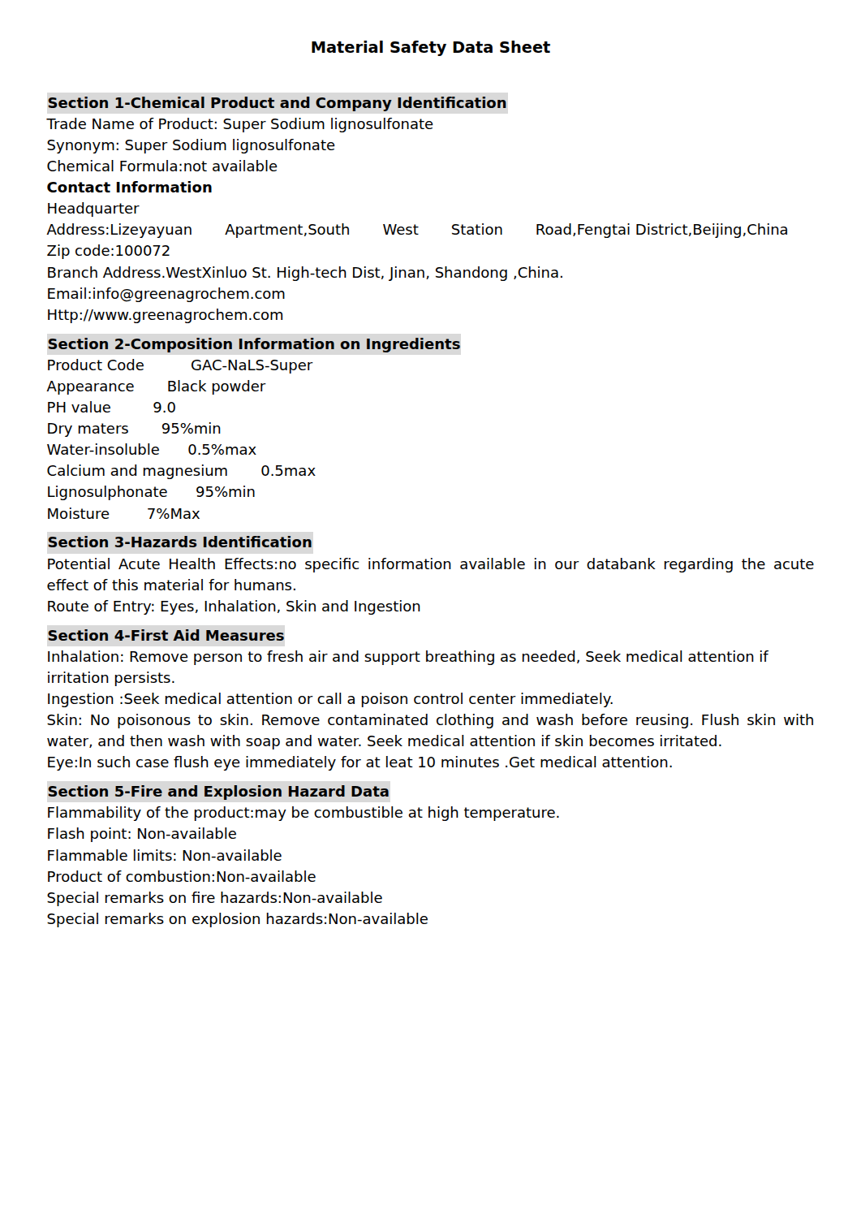Material Safety Data Sheet
Section 1-Chemical Product and Company Identification
Trade Name of Product: Super Sodium lignosulfonate
Synonym: Super Sodium lignosulfonate
Chemical Formula:not available
Contact Information
Headquarter
Address:Lizeyayuan Apartment,South West Station Road,Fengtai District,Beijing,China
Zip code:100072
Branch Address.WestXinluo St. High-tech Dist, Jinan, Shandong ,China.
Email:info@greenagrochem.com
Http://www.greenagrochem.com
Section 2-Composition Information on Ingredients
Product Code GAC-NaLS-Super Appearance Black powder PH value 9.0 Dry maters 95%min Water-insoluble 0.5%max Calcium and magnesium 0.5max Lignosulphonate 95%min Moisture 7%Max
Section 3-Hazards Identification
Potential Acute Health Effects:no specific information available in our databank regarding the acute effect of this material for humans.
Route of Entry: Eyes, Inhalation, Skin and Ingestion
Section 4-First Aid Measures
Inhalation: Remove person to fresh air and support breathing as needed, Seek medical attention if
irritation persists.
Ingestion :Seek medical attention or call a poison control center immediately.
Skin: No poisonous to skin. Remove contaminated clothing and wash before reusing. Flush skin with water, and then wash with soap and water. Seek medical attention if skin becomes irritated.
Eye:In such case flush eye immediately for at leat 10 minutes .Get medical attention.
Section 5-Fire and Explosion Hazard Data
Flammability of the product:may be combustible at high temperature.
Flash point: Non-available
Flammable limits: Non-available
Product of combustion:Non-available
Special remarks on fire hazards:Non-available
Special remarks on explosion hazards:Non-available